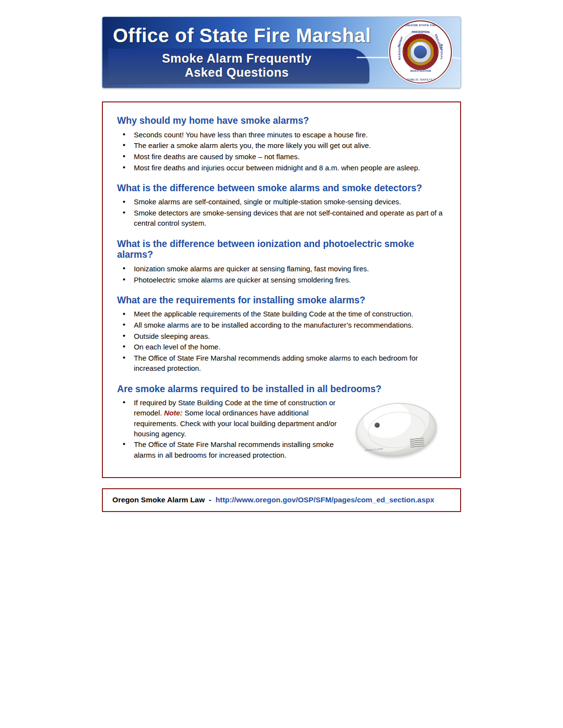Office of State Fire Marshal
Smoke Alarm Frequently
Asked Questions
OREGON STATE FIRE PREMIER PUBLIC SAFETY SERVICES MARSHAL MARSHAL
PREVENTION HAZMAT EDUCATION INVESTIGATION
Why should my home have smoke alarms?
Seconds count! You have less than three minutes to escape a house fire.
The earlier a smoke alarm alerts you, the more likely you will get out alive.
Most fire deaths are caused by smoke – not flames.
Most fire deaths and injuries occur between midnight and 8 a.m. when people are asleep.
What is the difference between smoke alarms and smoke detectors?
Smoke alarms are self-contained, single or multiple-station smoke-sensing devices.
Smoke detectors are smoke-sensing devices that are not self-contained and operate as part of a central control system.
What is the difference between ionization and photoelectric smoke alarms?
Ionization smoke alarms are quicker at sensing flaming, fast moving fires.
Photoelectric smoke alarms are quicker at sensing smoldering fires.
What are the requirements for installing smoke alarms?
Meet the applicable requirements of the State building Code at the time of construction.
All smoke alarms are to be installed according to the manufacturer’s recommendations.
Outside sleeping areas.
On each level of the home.
The Office of State Fire Marshal recommends adding smoke alarms to each bedroom for increased protection.
Are smoke alarms required to be installed in all bedrooms?
SMOKE ALARM
If required by State Building Code at the time of construction or remodel. Note: Some local ordinances have additional requirements. Check with your local building department and/or housing agency.
The Office of State Fire Marshal recommends installing smoke alarms in all bedrooms for increased protection.
Oregon Smoke Alarm Law - http://www.oregon.gov/OSP/SFM/pages/com_ed_section.aspx